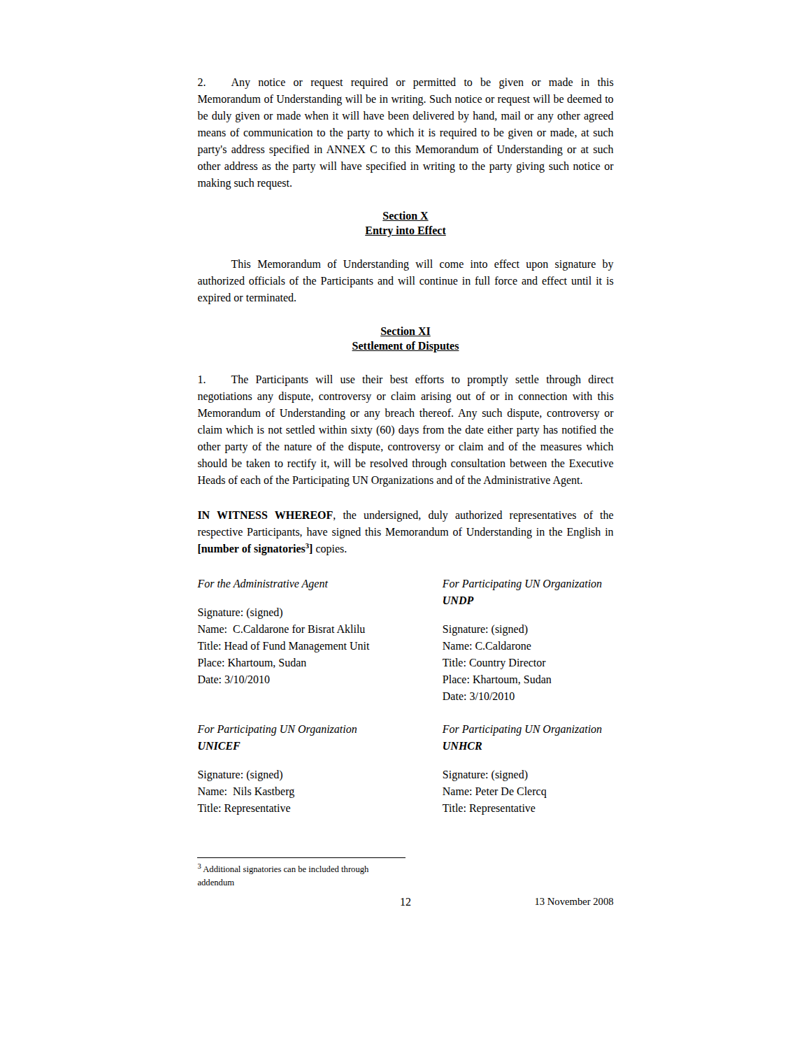2. Any notice or request required or permitted to be given or made in this Memorandum of Understanding will be in writing. Such notice or request will be deemed to be duly given or made when it will have been delivered by hand, mail or any other agreed means of communication to the party to which it is required to be given or made, at such party's address specified in ANNEX C to this Memorandum of Understanding or at such other address as the party will have specified in writing to the party giving such notice or making such request.
Section X Entry into Effect
This Memorandum of Understanding will come into effect upon signature by authorized officials of the Participants and will continue in full force and effect until it is expired or terminated.
Section XI Settlement of Disputes
1. The Participants will use their best efforts to promptly settle through direct negotiations any dispute, controversy or claim arising out of or in connection with this Memorandum of Understanding or any breach thereof. Any such dispute, controversy or claim which is not settled within sixty (60) days from the date either party has notified the other party of the nature of the dispute, controversy or claim and of the measures which should be taken to rectify it, will be resolved through consultation between the Executive Heads of each of the Participating UN Organizations and of the Administrative Agent.
IN WITNESS WHEREOF, the undersigned, duly authorized representatives of the respective Participants, have signed this Memorandum of Understanding in the English in [number of signatories3] copies.
| For the Administrative Agent Signature: (signed) Name: C.Caldarone for Bisrat Aklilu Title: Head of Fund Management Unit Place: Khartoum, Sudan Date: 3/10/2010 | For Participating UN Organization UNDP Signature: (signed) Name: C.Caldarone Title: Country Director Place: Khartoum, Sudan Date: 3/10/2010 |
| For Participating UN Organization UNICEF Signature: (signed) Name: Nils Kastberg Title: Representative | For Participating UN Organization UNHCR Signature: (signed) Name: Peter De Clercq Title: Representative |
3 Additional signatories can be included through addendum
12 13 November 2008